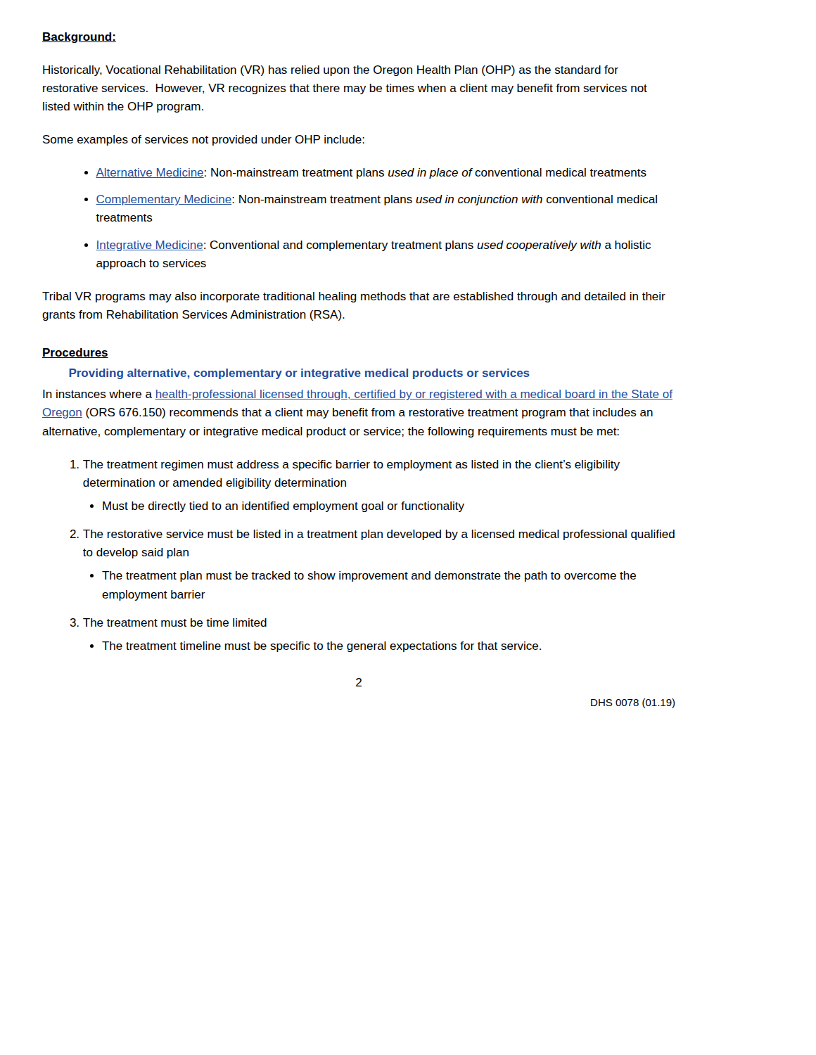Background:
Historically, Vocational Rehabilitation (VR) has relied upon the Oregon Health Plan (OHP) as the standard for restorative services. However, VR recognizes that there may be times when a client may benefit from services not listed within the OHP program.
Some examples of services not provided under OHP include:
Alternative Medicine: Non-mainstream treatment plans used in place of conventional medical treatments
Complementary Medicine: Non-mainstream treatment plans used in conjunction with conventional medical treatments
Integrative Medicine: Conventional and complementary treatment plans used cooperatively with a holistic approach to services
Tribal VR programs may also incorporate traditional healing methods that are established through and detailed in their grants from Rehabilitation Services Administration (RSA).
Procedures
Providing alternative, complementary or integrative medical products or services
In instances where a health-professional licensed through, certified by or registered with a medical board in the State of Oregon (ORS 676.150) recommends that a client may benefit from a restorative treatment program that includes an alternative, complementary or integrative medical product or service; the following requirements must be met:
The treatment regimen must address a specific barrier to employment as listed in the client’s eligibility determination or amended eligibility determination
Must be directly tied to an identified employment goal or functionality
The restorative service must be listed in a treatment plan developed by a licensed medical professional qualified to develop said plan
The treatment plan must be tracked to show improvement and demonstrate the path to overcome the employment barrier
The treatment must be time limited
The treatment timeline must be specific to the general expectations for that service.
2
DHS 0078 (01.19)